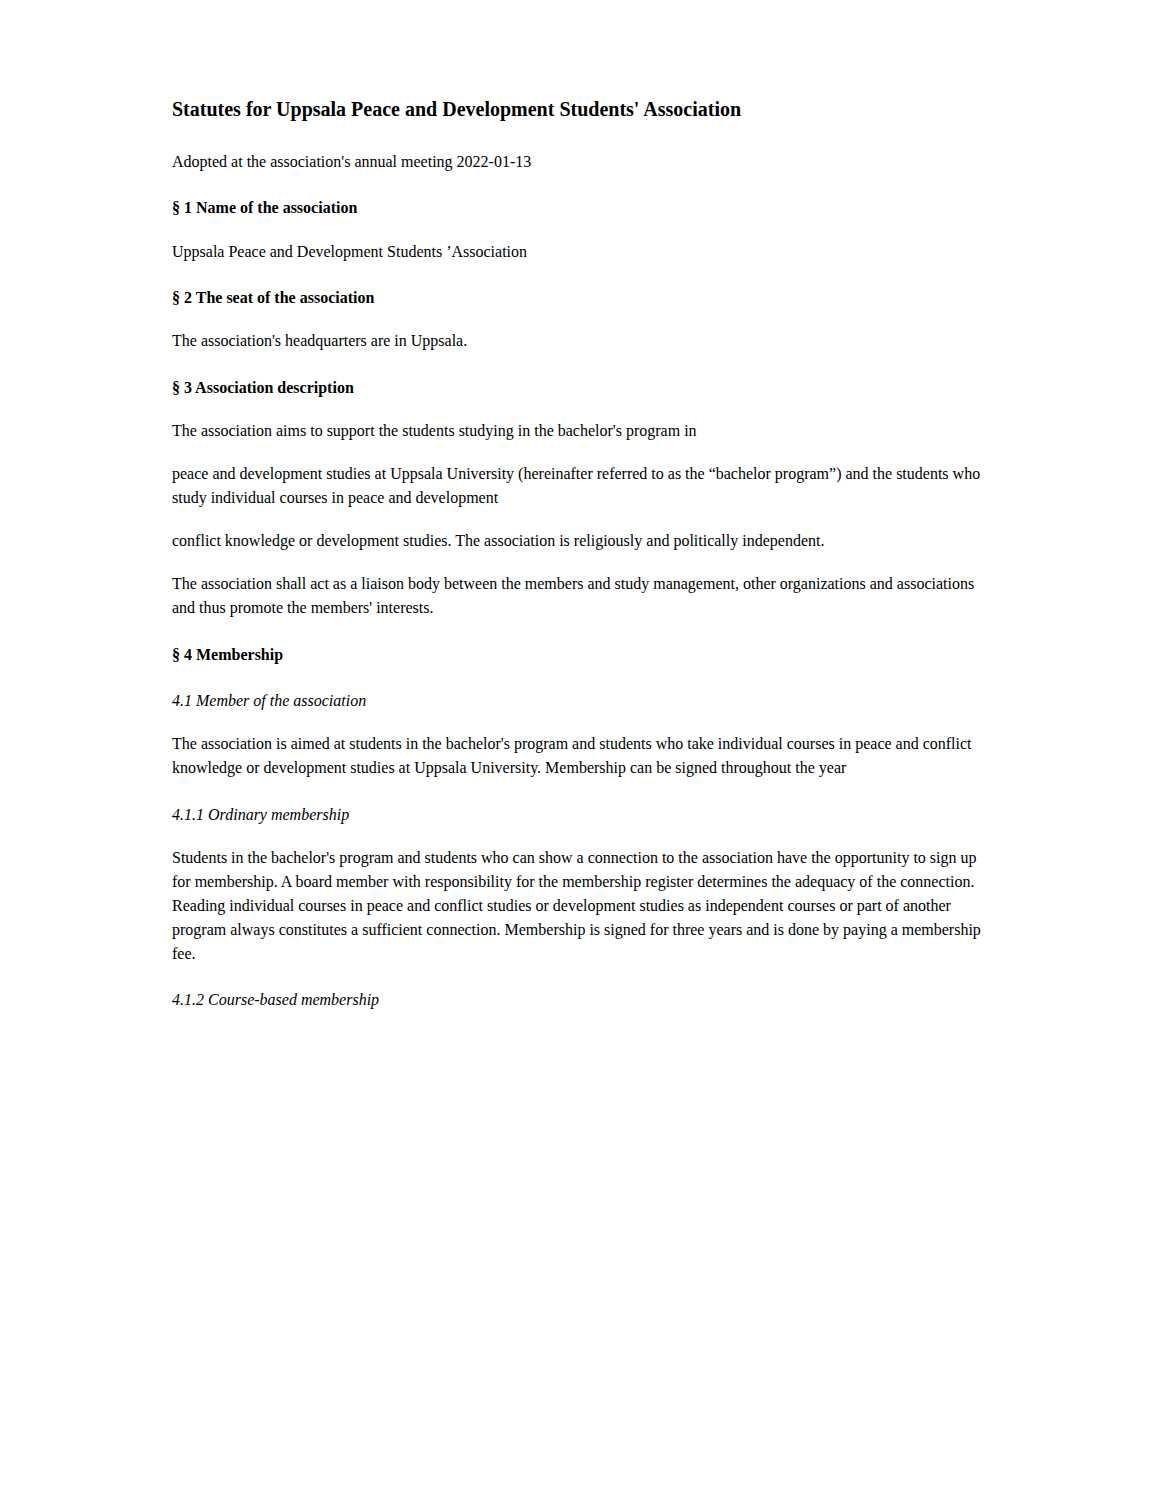Statutes for Uppsala Peace and Development Students' Association
Adopted at the association's annual meeting 2022-01-13
§ 1 Name of the association
Uppsala Peace and Development Students ’Association
§ 2 The seat of the association
The association's headquarters are in Uppsala.
§ 3 Association description
The association aims to support the students studying in the bachelor's program in
peace and development studies at Uppsala University (hereinafter referred to as the “bachelor program”) and the students who study individual courses in peace and development
conflict knowledge or development studies. The association is religiously and politically independent.
The association shall act as a liaison body between the members and study management, other organizations and associations and thus promote the members' interests.
§ 4 Membership
4.1 Member of the association
The association is aimed at students in the bachelor's program and students who take individual courses in peace and conflict knowledge or development studies at Uppsala University. Membership can be signed throughout the year
4.1.1 Ordinary membership
Students in the bachelor's program and students who can show a connection to the association have the opportunity to sign up for membership. A board member with responsibility for the membership register determines the adequacy of the connection. Reading individual courses in peace and conflict studies or development studies as independent courses or part of another program always constitutes a sufficient connection. Membership is signed for three years and is done by paying a membership fee.
4.1.2 Course-based membership